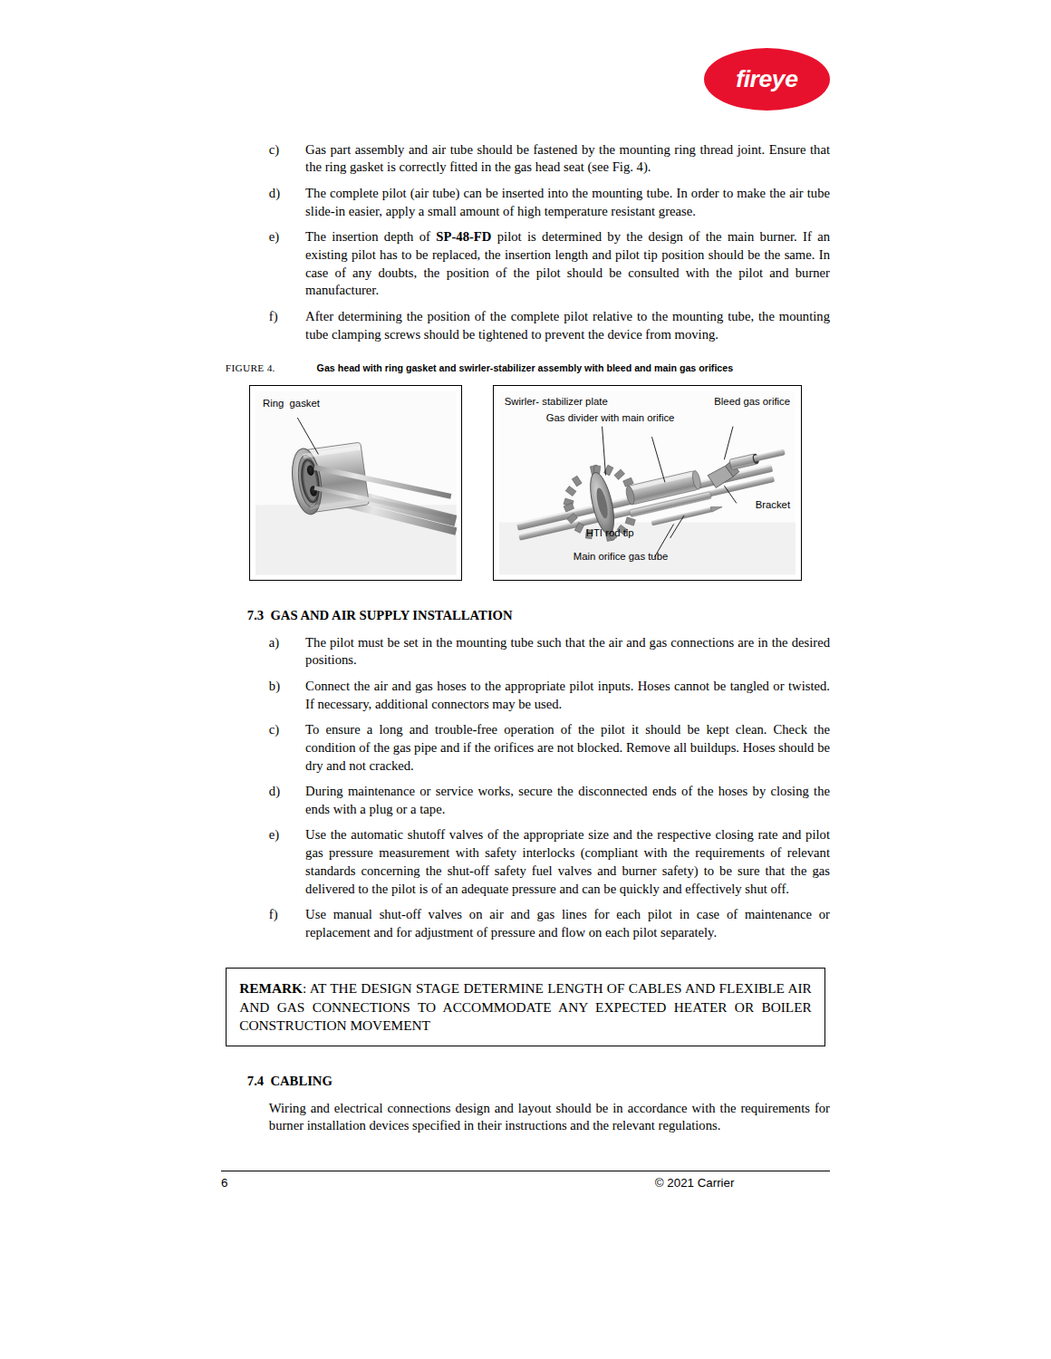fireye
c)
Gas part assembly and air tube should be fastened by the mounting ring thread joint. Ensure that the ring gasket is correctly fitted in the gas head seat (see Fig. 4).
d)
The complete pilot (air tube) can be inserted into the mounting tube. In order to make the air tube slide-in easier, apply a small amount of high temperature resistant grease.
e)
The insertion depth of SP-48-FD pilot is determined by the design of the main burner. If an existing pilot has to be replaced, the insertion length and pilot tip position should be the same. In case of any doubts, the position of the pilot should be consulted with the pilot and burner manufacturer.
f)
After determining the position of the complete pilot relative to the mounting tube, the mounting tube clamping screws should be tightened to prevent the device from moving.
FIGURE 4.
Gas head with ring gasket and swirler-stabilizer assembly with bleed and main gas orifices
Ring gasket
Swirler- stabilizer plate
Bleed gas orifice
Gas divider with main orifice
Bracket
HTI rod tip
Main orifice gas tube
7.3 GAS AND AIR SUPPLY INSTALLATION
a)
The pilot must be set in the mounting tube such that the air and gas connections are in the desired positions.
b)
Connect the air and gas hoses to the appropriate pilot inputs. Hoses cannot be tangled or twisted. If necessary, additional connectors may be used.
c)
To ensure a long and trouble-free operation of the pilot it should be kept clean. Check the condition of the gas pipe and if the orifices are not blocked. Remove all buildups. Hoses should be dry and not cracked.
d)
During maintenance or service works, secure the disconnected ends of the hoses by closing the ends with a plug or a tape.
e)
Use the automatic shutoff valves of the appropriate size and the respective closing rate and pilot gas pressure measurement with safety interlocks (compliant with the requirements of relevant standards concerning the shut-off safety fuel valves and burner safety) to be sure that the gas delivered to the pilot is of an adequate pressure and can be quickly and effectively shut off.
f)
Use manual shut-off valves on air and gas lines for each pilot in case of maintenance or replacement and for adjustment of pressure and flow on each pilot separately.
REMARK: AT THE DESIGN STAGE DETERMINE LENGTH OF CABLES AND FLEXIBLE AIR AND GAS CONNECTIONS TO ACCOMMODATE ANY EXPECTED HEATER OR BOILER CONSTRUCTION MOVEMENT
7.4 CABLING
Wiring and electrical connections design and layout should be in accordance with the requirements for burner installation devices specified in their instructions and the relevant regulations.
6
© 2021 Carrier